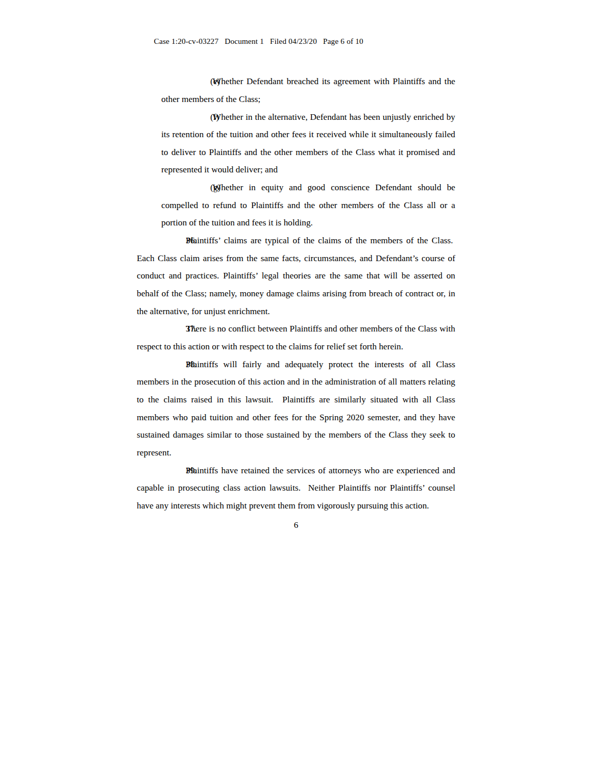Case 1:20-cv-03227 Document 1 Filed 04/23/20 Page 6 of 10
(e) Whether Defendant breached its agreement with Plaintiffs and the other members of the Class;
(f) Whether in the alternative, Defendant has been unjustly enriched by its retention of the tuition and other fees it received while it simultaneously failed to deliver to Plaintiffs and the other members of the Class what it promised and represented it would deliver; and
(g) Whether in equity and good conscience Defendant should be compelled to refund to Plaintiffs and the other members of the Class all or a portion of the tuition and fees it is holding.
36. Plaintiffs’ claims are typical of the claims of the members of the Class. Each Class claim arises from the same facts, circumstances, and Defendant’s course of conduct and practices. Plaintiffs’ legal theories are the same that will be asserted on behalf of the Class; namely, money damage claims arising from breach of contract or, in the alternative, for unjust enrichment.
37. There is no conflict between Plaintiffs and other members of the Class with respect to this action or with respect to the claims for relief set forth herein.
38. Plaintiffs will fairly and adequately protect the interests of all Class members in the prosecution of this action and in the administration of all matters relating to the claims raised in this lawsuit. Plaintiffs are similarly situated with all Class members who paid tuition and other fees for the Spring 2020 semester, and they have sustained damages similar to those sustained by the members of the Class they seek to represent.
39. Plaintiffs have retained the services of attorneys who are experienced and capable in prosecuting class action lawsuits. Neither Plaintiffs nor Plaintiffs’ counsel have any interests which might prevent them from vigorously pursuing this action.
6